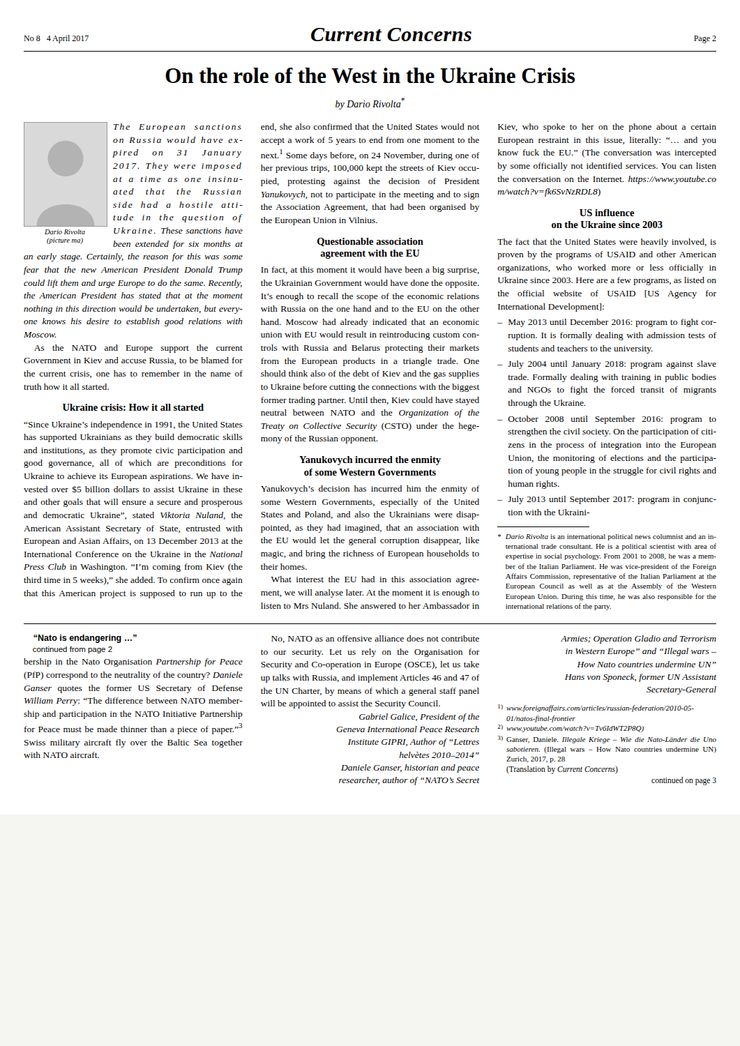No 8 4 April 2017
Current Concerns
Page 2
On the role of the West in the Ukraine Crisis
by Dario Rivolta*
Dario Rivolta
(picture ma)
The European sanctions on Russia would have expired on 31 January 2017. They were imposed at a time as one insinuated that the Russian side had a hostile attitude in the question of Ukraine. These sanctions have been extended for six months at an early stage. Certainly, the reason for this was some fear that the new American President Donald Trump could lift them and urge Europe to do the same. Recently, the American President has stated that at the moment nothing in this direction would be undertaken, but everyone knows his desire to establish good relations with Moscow.
As the NATO and Europe support the current Government in Kiev and accuse Russia, to be blamed for the current crisis, one has to remember in the name of truth how it all started.
Ukraine crisis: How it all started
“Since Ukraine’s independence in 1991, the United States has supported Ukrainians as they build democratic skills and institutions, as they promote civic participation and good governance, all of which are preconditions for Ukraine to achieve its European aspirations. We have invested over $5 billion dollars to assist Ukraine in these and other goals that will ensure a secure and prosperous and democratic Ukraine”, stated Viktoria Nuland, the American Assistant Secretary of State, entrusted with European and Asian Affairs, on 13 December 2013 at the International Conference on the Ukraine in the National Press Club in Washington. “I’m coming from Kiev (the third time in 5 weeks),” she added. To confirm once again that this American project is supposed to run up to the end, she also confirmed that the United States would not accept a work of 5 years to end from one moment to the next.1 Some days before, on 24 November, during one of her previous trips, 100,000 kept the streets of Kiev occupied, protesting against the decision of President Yanukovych, not to participate in the meeting and to sign the Association Agreement, that had been organised by the European Union in Vilnius.
Questionable association
agreement with the EU
In fact, at this moment it would have been a big surprise, the Ukrainian Government would have done the opposite. It’s enough to recall the scope of the economic relations with Russia on the one hand and to the EU on the other hand. Moscow had already indicated that an economic union with EU would result in reintroducing custom controls with Russia and Belarus protecting their markets from the European products in a triangle trade. One should think also of the debt of Kiev and the gas supplies to Ukraine before cutting the connections with the biggest former trading partner. Until then, Kiev could have stayed neutral between NATO and the Organization of the Treaty on Collective Security (CSTO) under the hegemony of the Russian opponent.
Yanukovych incurred the enmity
of some Western Governments
Yanukovych’s decision has incurred him the enmity of some Western Governments, especially of the United States and Poland, and also the Ukrainians were disappointed, as they had imagined, that an association with the EU would let the general corruption disappear, like magic, and bring the richness of European households to their homes.
What interest the EU had in this association agreement, we will analyse later. At the moment it is enough to listen to Mrs Nuland. She answered to her Ambassador in Kiev, who spoke to her on the phone about a certain European restraint in this issue, literally: “… and you know fuck the EU.” (The conversation was intercepted by some officially not identified services. You can listen the conversation on the Internet. https://www.youtube.com/watch?v=fk6SvNzRDL8)
US influence
on the Ukraine since 2003
The fact that the United States were heavily involved, is proven by the programs of USAID and other American organizations, who worked more or less officially in Ukraine since 2003. Here are a few programs, as listed on the official website of USAID [US Agency for International Development]:
May 2013 until December 2016: program to fight corruption. It is formally dealing with admission tests of students and teachers to the university.
July 2004 until January 2018: program against slave trade. Formally dealing with training in public bodies and NGOs to fight the forced transit of migrants through the Ukraine.
October 2008 until September 2016: program to strengthen the civil society. On the participation of citizens in the process of integration into the European Union, the monitoring of elections and the participation of young people in the struggle for civil rights and human rights.
July 2013 until September 2017: program in conjunction with the Ukraini-
* Dario Rivolta is an international political news columnist and an international trade consultant. He is a political scientist with area of expertise in social psychology. From 2001 to 2008, he was a member of the Italian Parliament. He was vice-president of the Foreign Affairs Commission, representative of the Italian Parliament at the European Council as well as at the Assembly of the Western European Union. During this time, he was also responsible for the international relations of the party.
“Nato is endangering …”
continued from page 2
bership in the Nato Organisation Partnership for Peace (PfP) correspond to the neutrality of the country? Daniele Ganser quotes the former US Secretary of Defense William Perry: “The difference between NATO membership and participation in the NATO Initiative Partnership for Peace must be made thinner than a piece of paper.”3 Swiss military aircraft fly over the Baltic Sea together with NATO aircraft.
No, NATO as an offensive alliance does not contribute to our security. Let us rely on the Organisation for Security and Co-operation in Europe (OSCE), let us take up talks with Russia, and implement Articles 46 and 47 of the UN Charter, by means of which a general staff panel will be appointed to assist the Security Council.
Gabriel Galice, President of the
Geneva International Peace Research
Institute GIPRI, Author of “Lettres
helvètes 2010–2014”
Daniele Ganser, historian and peace
researcher, author of “NATO’s Secret
Armies; Operation Gladio and Terrorism
in Western Europe” and “Illegal wars –
How Nato countries undermine UN”
Hans von Sponeck, former UN Assistant
Secretary-General
1) www.foreignaffairs.com/articles/russian-federation/2010-05-01/natos-final-frontier
2) www.youtube.com/watch?v=Tv6IdWT2P8Q)
3) Ganser, Daniele. Illegale Kriege – Wie die Nato-Länder die Uno sabotieren. (Illegal wars – How Nato countries undermine UN) Zurich, 2017, p. 28
(Translation by Current Concerns)
continued on page 3